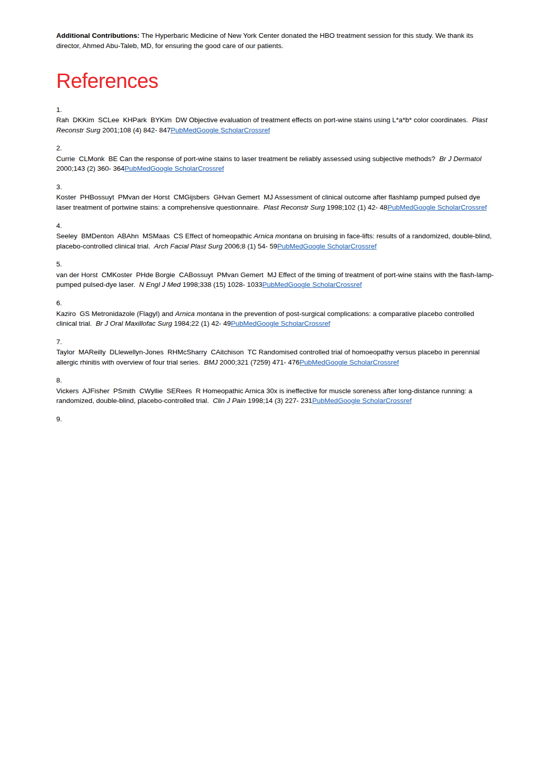Additional Contributions: The Hyperbaric Medicine of New York Center donated the HBO treatment session for this study. We thank its director, Ahmed Abu-Taleb, MD, for ensuring the good care of our patients.
References
Rah DKKim SCLee KHPark BYKim DW Objective evaluation of treatment effects on port-wine stains using L*a*b* color coordinates. Plast Reconstr Surg 2001;108 (4) 842- 847PubMed Google Scholar Crossref
Currie CLMonk BE Can the response of port-wine stains to laser treatment be reliably assessed using subjective methods? Br J Dermatol 2000;143 (2) 360- 364PubMed Google Scholar Crossref
Koster PHBossuyt PMvan der Horst CMGijsbers GHvan Gemert MJ Assessment of clinical outcome after flashlamp pumped pulsed dye laser treatment of portwine stains: a comprehensive questionnaire. Plast Reconstr Surg 1998;102 (1) 42- 48PubMed Google Scholar Crossref
Seeley BMDenton ABAhn MSMaas CS Effect of homeopathic Arnica montana on bruising in face-lifts: results of a randomized, double-blind, placebo-controlled clinical trial. Arch Facial Plast Surg 2006;8 (1) 54- 59PubMed Google Scholar Crossref
van der Horst CMKoster PHde Borgie CABossuyt PMvan Gemert MJ Effect of the timing of treatment of port-wine stains with the flash-lamp-pumped pulsed-dye laser. N Engl J Med 1998;338 (15) 1028- 1033PubMed Google Scholar Crossref
Kaziro GS Metronidazole (Flagyl) and Arnica montana in the prevention of post-surgical complications: a comparative placebo controlled clinical trial. Br J Oral Maxillofac Surg 1984;22 (1) 42- 49PubMed Google Scholar Crossref
Taylor MAReilly DLlewellyn-Jones RHMcSharry CAitchison TC Randomised controlled trial of homoeopathy versus placebo in perennial allergic rhinitis with overview of four trial series. BMJ 2000;321 (7259) 471- 476PubMed Google Scholar Crossref
Vickers AJFisher PSmith CWyllie SERees R Homeopathic Arnica 30x is ineffective for muscle soreness after long-distance running: a randomized, double-blind, placebo-controlled trial. Clin J Pain 1998;14 (3) 227- 231PubMed Google Scholar Crossref
9.